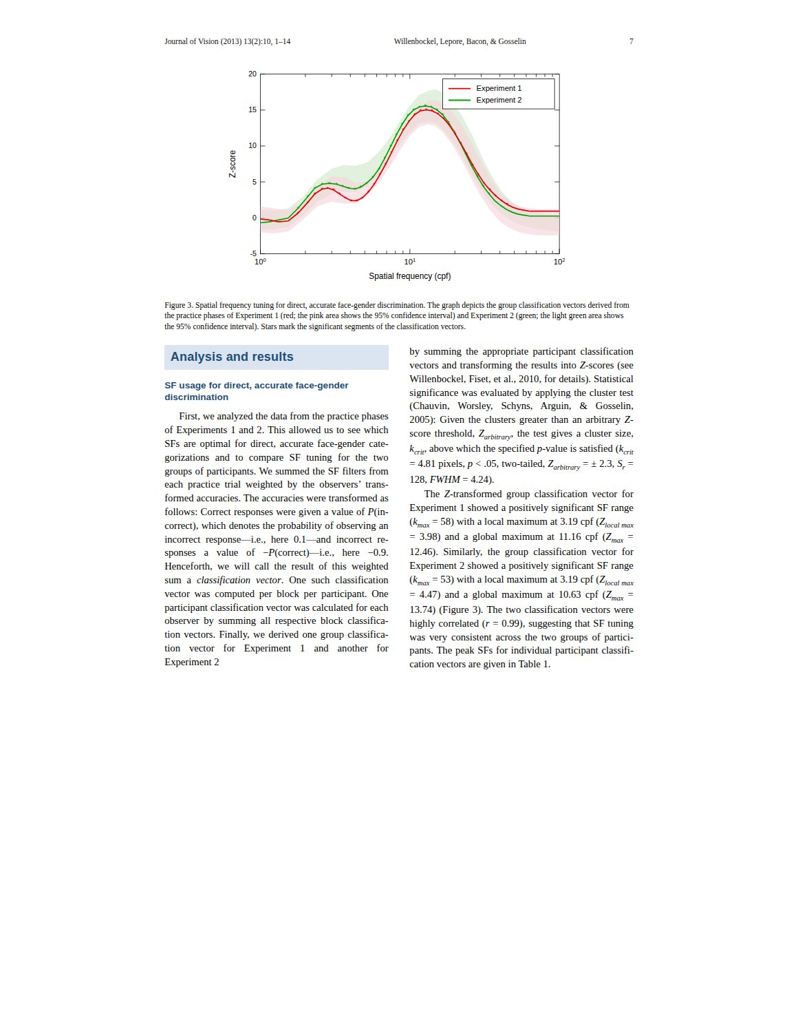Journal of Vision (2013) 13(2):10, 1–14
Willenbockel, Lepore, Bacon, & Gosselin
7
20 15 10 5 0 -5 100 101 102 Spatial frequency (cpf) Z-score * * * * * * * * * * * * * * * * * * * * * * * * * * * * * * * * * * * * * * * * * * * * * * * * * * * * * * * * * * * * * * * * * * * * Experiment 1 Experiment 2
Figure 3. Spatial frequency tuning for direct, accurate face-gender discrimination. The graph depicts the group classification vectors derived from the practice phases of Experiment 1 (red; the pink area shows the 95% confidence interval) and Experiment 2 (green; the light green area shows the 95% confidence interval). Stars mark the significant segments of the classification vectors.
Analysis and results
SF usage for direct, accurate face-gender discrimination
First, we analyzed the data from the practice phases of Experiments 1 and 2. This allowed us to see which SFs are optimal for direct, accurate face-gender categorizations and to compare SF tuning for the two groups of participants. We summed the SF filters from each practice trial weighted by the observers’ transformed accuracies. The accuracies were transformed as follows: Correct responses were given a value of P(incorrect), which denotes the probability of observing an incorrect response—i.e., here 0.1—and incorrect responses a value of −P(correct)—i.e., here −0.9. Henceforth, we will call the result of this weighted sum a classification vector. One such classification vector was computed per block per participant. One participant classification vector was calculated for each observer by summing all respective block classification vectors. Finally, we derived one group classification vector for Experiment 1 and another for Experiment 2
by summing the appropriate participant classification vectors and transforming the results into Z-scores (see Willenbockel, Fiset, et al., 2010, for details). Statistical significance was evaluated by applying the cluster test (Chauvin, Worsley, Schyns, Arguin, & Gosselin, 2005): Given the clusters greater than an arbitrary Z-score threshold, Zarbitrary, the test gives a cluster size, kcrit, above which the specified p-value is satisfied (kcrit = 4.81 pixels, p < .05, two-tailed, Zarbitrary = ± 2.3, Sr = 128, FWHM = 4.24).
The Z-transformed group classification vector for Experiment 1 showed a positively significant SF range (kmax = 58) with a local maximum at 3.19 cpf (Zlocal max = 3.98) and a global maximum at 11.16 cpf (Zmax = 12.46). Similarly, the group classification vector for Experiment 2 showed a positively significant SF range (kmax = 53) with a local maximum at 3.19 cpf (Zlocal max = 4.47) and a global maximum at 10.63 cpf (Zmax = 13.74) (Figure 3). The two classification vectors were highly correlated (r = 0.99), suggesting that SF tuning was very consistent across the two groups of participants. The peak SFs for individual participant classification vectors are given in Table 1.